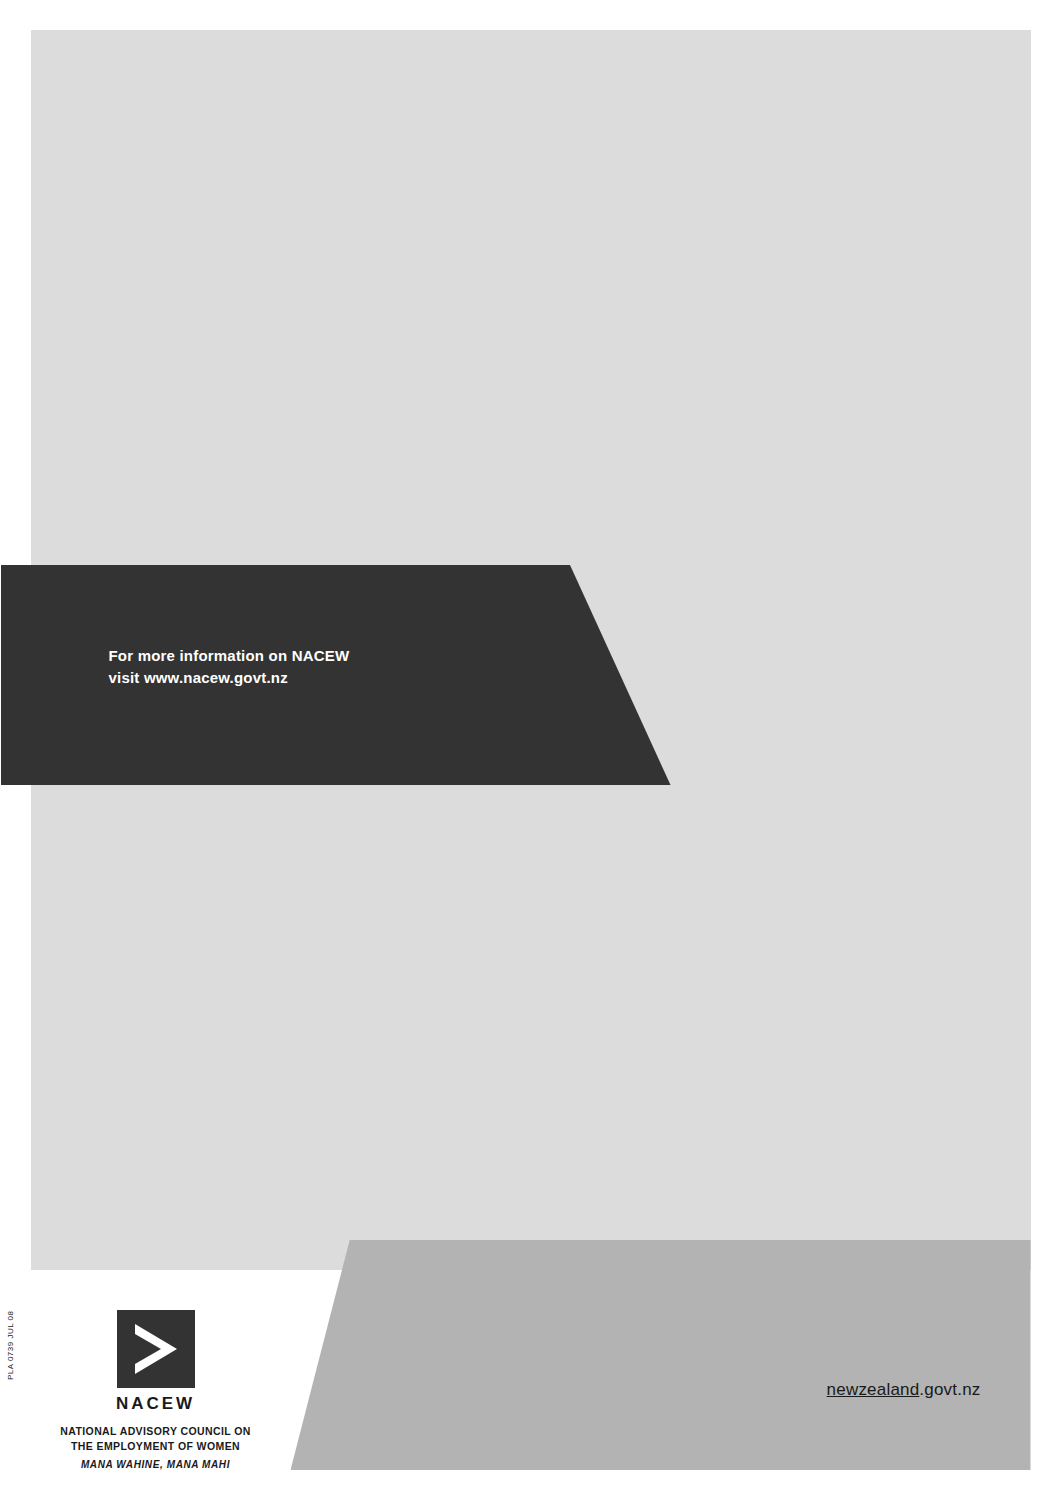For more information on NACEW
visit www.nacew.govt.nz
PLA 0739 JUL 08
NACEW
National Advisory Council on
the Employment of Women
Mana Wahine, Mana Mahi
newzealand.govt.nz